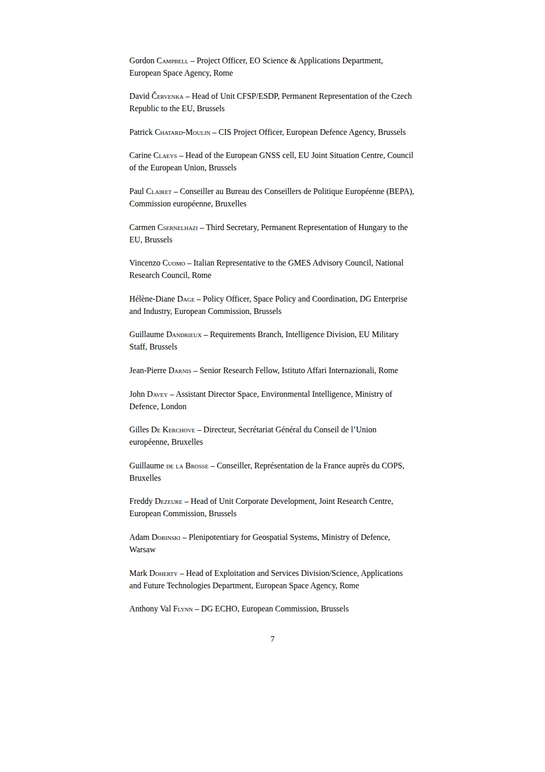Gordon Campbell – Project Officer, EO Science & Applications Department, European Space Agency, Rome
David Červenka – Head of Unit CFSP/ESDP, Permanent Representation of the Czech Republic to the EU, Brussels
Patrick Chatard-Moulin – CIS Project Officer, European Defence Agency, Brussels
Carine Claeys – Head of the European GNSS cell, EU Joint Situation Centre, Council of the European Union, Brussels
Paul Clairet – Conseiller au Bureau des Conseillers de Politique Européenne (BEPA), Commission européenne, Bruxelles
Carmen Csernelhazi – Third Secretary, Permanent Representation of Hungary to the EU, Brussels
Vincenzo Cuomo – Italian Representative to the GMES Advisory Council, National Research Council, Rome
Hélène-Diane Dage – Policy Officer, Space Policy and Coordination, DG Enterprise and Industry, European Commission, Brussels
Guillaume Dandrieux – Requirements Branch, Intelligence Division, EU Military Staff, Brussels
Jean-Pierre Darnis – Senior Research Fellow, Istituto Affari Internazionali, Rome
John Davey – Assistant Director Space, Environmental Intelligence, Ministry of Defence, London
Gilles De Kerchove – Directeur, Secrétariat Général du Conseil de l’Union européenne, Bruxelles
Guillaume de la Brosse – Conseiller, Représentation de la France auprès du COPS, Bruxelles
Freddy Dezeure – Head of Unit Corporate Development, Joint Research Centre, European Commission, Brussels
Adam Dobinski – Plenipotentiary for Geospatial Systems, Ministry of Defence, Warsaw
Mark Doherty – Head of Exploitation and Services Division/Science, Applications and Future Technologies Department, European Space Agency, Rome
Anthony Val Flynn – DG ECHO, European Commission, Brussels
7